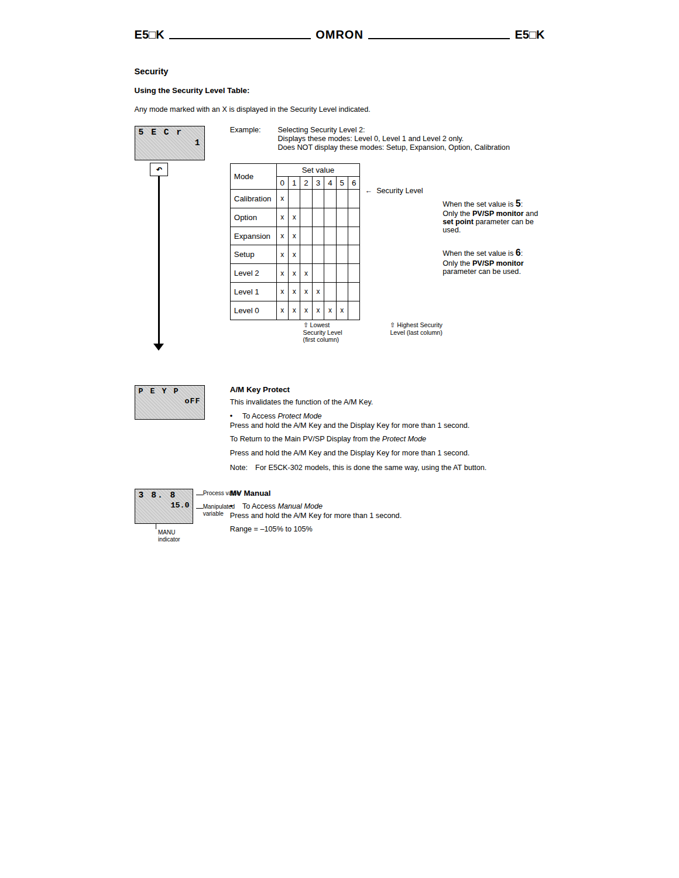E5□K OMRON E5□K
Security
Using the Security Level Table:
Any mode marked with an X is displayed in the Security Level indicated.
5 E C r
1
↶
Example:
Selecting Security Level 2:
Displays these modes: Level 0, Level 1 and Level 2 only.
Does NOT display these modes: Setup, Expansion, Option, Calibration
| Mode | Set value |
| --- | --- |
| 0 | 1 | 2 | 3 | 4 | 5 | 6 |
| Calibration | x | | | | | | |
| Option | x | x | | | | | |
| Expansion | x | x | | | | | |
| Setup | x | x | | | | | |
| Level 2 | x | x | x | | | | |
| Level 1 | x | x | x | x | | | |
| Level 0 | x | x | x | x | x | x | |
← Security Level
When the set value is 5:
Only the PV/SP monitor and set point parameter can be used.
When the set value is 6:
Only the PV/SP monitor parameter can be used.
⇧ Lowest
Security Level
(first column)
⇧ Highest Security
Level (last column)
P E Y P
oFF
A/M Key Protect
This invalidates the function of the A/M Key.
•
To Access Protect Mode
Press and hold the A/M Key and the Display Key for more than 1 second.
To Return to the Main PV/SP Display from the Protect Mode
Press and hold the A/M Key and the Display Key for more than 1 second.
Note:
For E5CK-302 models, this is done the same way, using the AT button.
3 8. 8
15.0
Process value
Manipulated
variable
MANU
indicator
MV Manual
•
To Access Manual Mode
Press and hold the A/M Key for more than 1 second.
Range = –105% to 105%